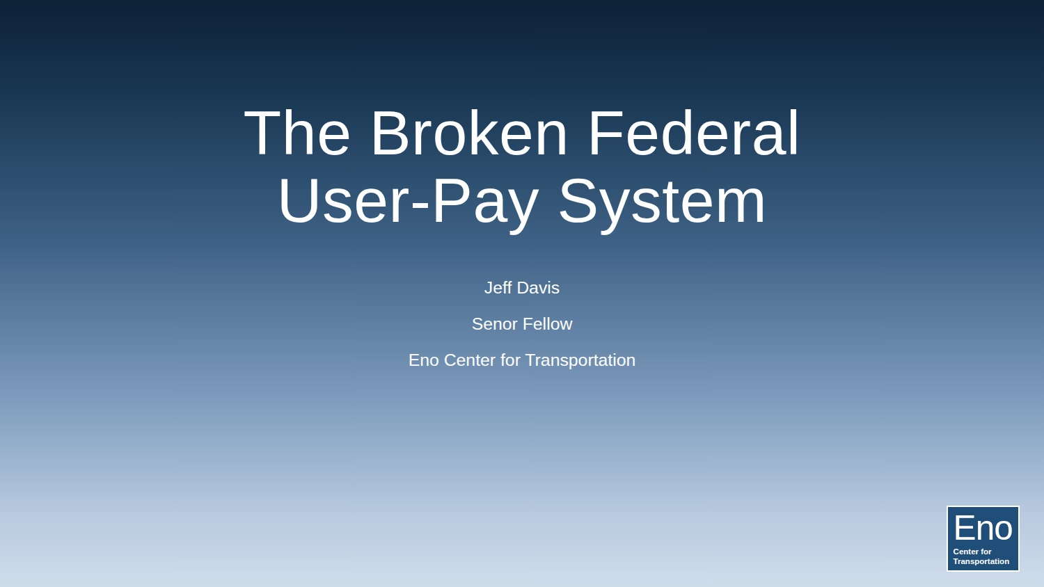The Broken Federal User-Pay System
Jeff Davis
Senor Fellow
Eno Center for Transportation
Eno Center for
Transportation